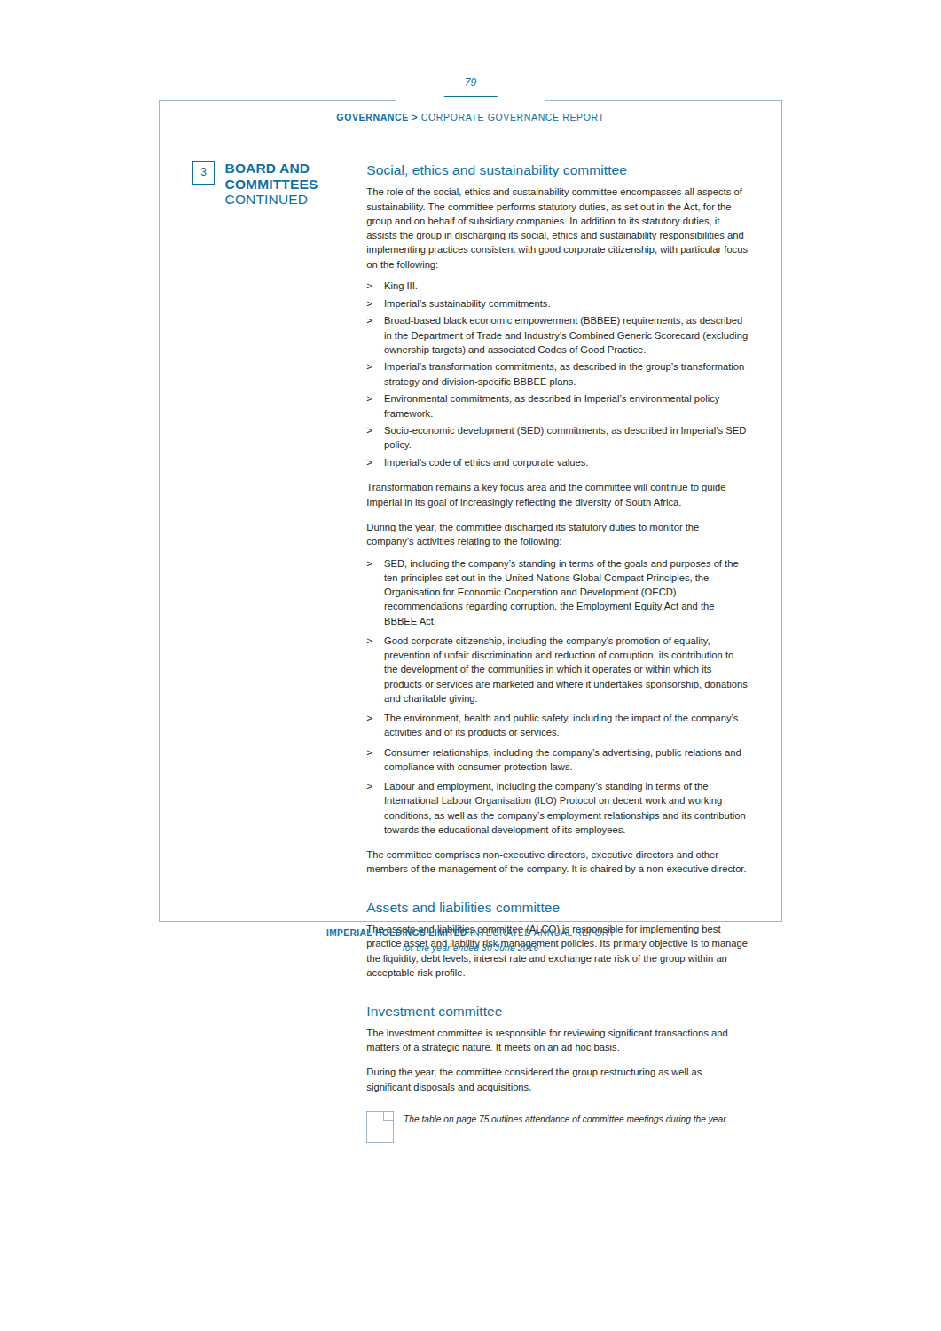79
GOVERNANCE > CORPORATE GOVERNANCE REPORT
3
BOARD AND COMMITTEES CONTINUED
Social, ethics and sustainability committee
The role of the social, ethics and sustainability committee encompasses all aspects of sustainability. The committee performs statutory duties, as set out in the Act, for the group and on behalf of subsidiary companies. In addition to its statutory duties, it assists the group in discharging its social, ethics and sustainability responsibilities and implementing practices consistent with good corporate citizenship, with particular focus on the following:
King III.
Imperial’s sustainability commitments.
Broad-based black economic empowerment (BBBEE) requirements, as described in the Department of Trade and Industry’s Combined Generic Scorecard (excluding ownership targets) and associated Codes of Good Practice.
Imperial’s transformation commitments, as described in the group’s transformation strategy and division-specific BBBEE plans.
Environmental commitments, as described in Imperial’s environmental policy framework.
Socio-economic development (SED) commitments, as described in Imperial’s SED policy.
Imperial’s code of ethics and corporate values.
Transformation remains a key focus area and the committee will continue to guide Imperial in its goal of increasingly reflecting the diversity of South Africa.
During the year, the committee discharged its statutory duties to monitor the company’s activities relating to the following:
SED, including the company’s standing in terms of the goals and purposes of the ten principles set out in the United Nations Global Compact Principles, the Organisation for Economic Cooperation and Development (OECD) recommendations regarding corruption, the Employment Equity Act and the BBBEE Act.
Good corporate citizenship, including the company’s promotion of equality, prevention of unfair discrimination and reduction of corruption, its contribution to the development of the communities in which it operates or within which its products or services are marketed and where it undertakes sponsorship, donations and charitable giving.
The environment, health and public safety, including the impact of the company’s activities and of its products or services.
Consumer relationships, including the company’s advertising, public relations and compliance with consumer protection laws.
Labour and employment, including the company’s standing in terms of the International Labour Organisation (ILO) Protocol on decent work and working conditions, as well as the company’s employment relationships and its contribution towards the educational development of its employees.
The committee comprises non-executive directors, executive directors and other members of the management of the company. It is chaired by a non-executive director.
Assets and liabilities committee
The assets and liabilities committee (ALCO) is responsible for implementing best practice asset and liability risk management policies. Its primary objective is to manage the liquidity, debt levels, interest rate and exchange rate risk of the group within an acceptable risk profile.
Investment committee
The investment committee is responsible for reviewing significant transactions and matters of a strategic nature. It meets on an ad hoc basis.
During the year, the committee considered the group restructuring as well as significant disposals and acquisitions.
The table on page 75 outlines attendance of committee meetings during the year.
IMPERIAL HOLDINGS LIMITED INTEGRATED ANNUAL REPORT for the year ended 30 June 2016